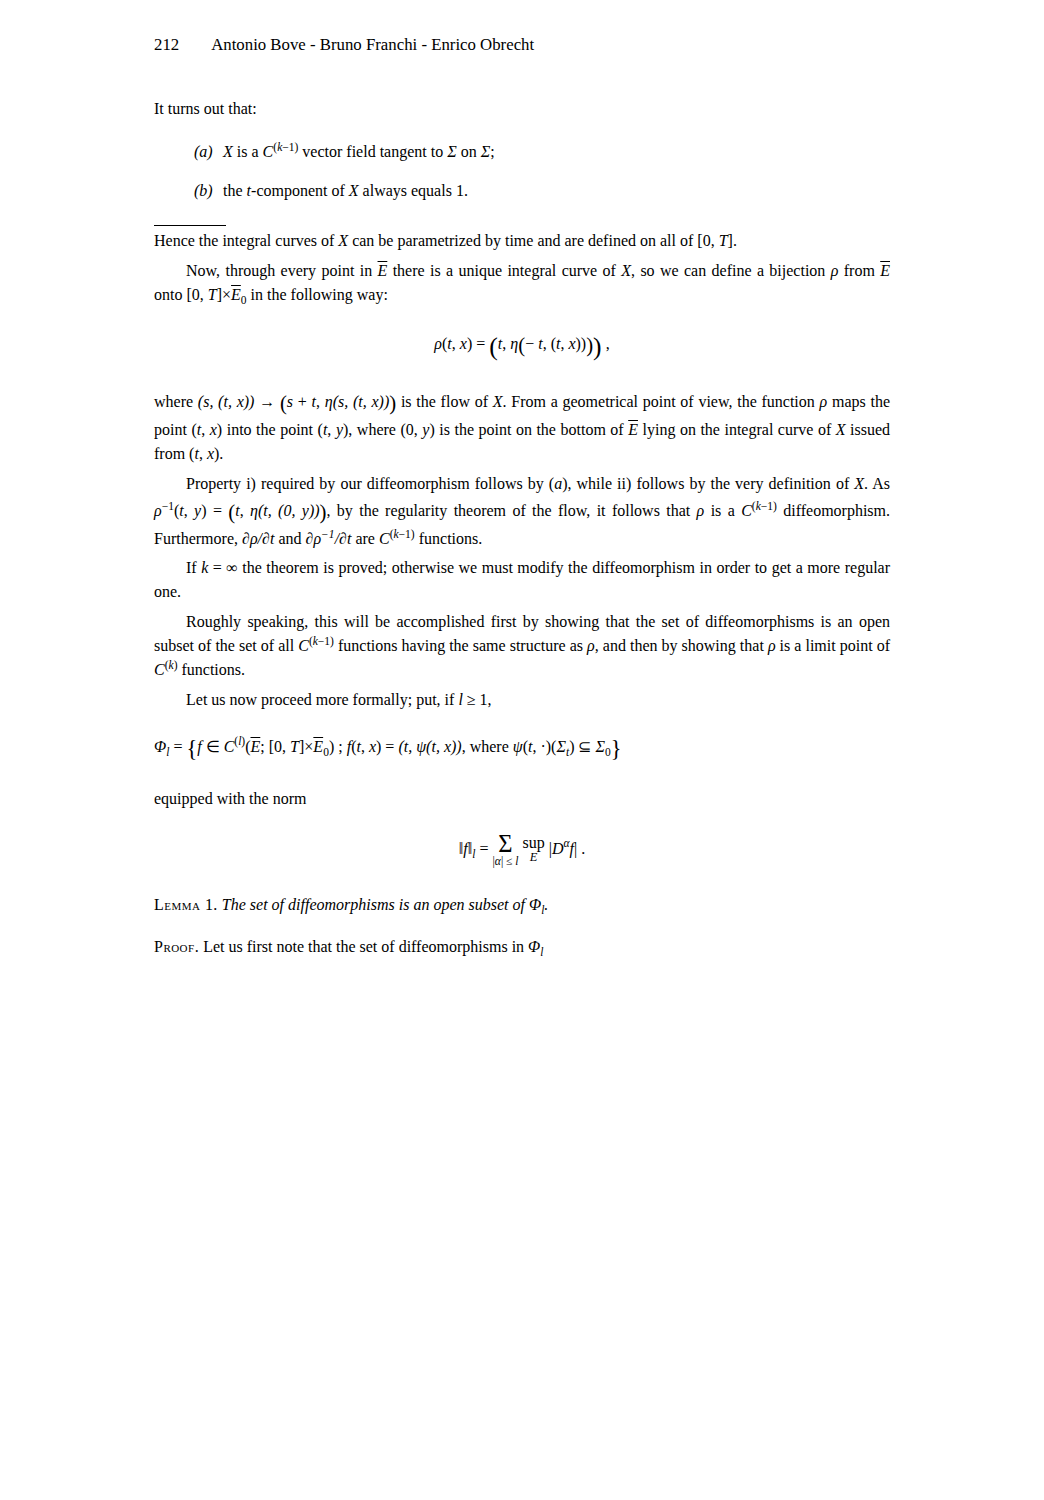212 Antonio Bove - Bruno Franchi - Enrico Obrecht
It turns out that:
(a) X is a C(k−1) vector field tangent to Σ on Σ;
(b) the t-component of X always equals 1.
Hence the integral curves of X can be parametrized by time and are defined on all of [0, T].
Now, through every point in E there is a unique integral curve of X, so we can define a bijection ρ from E onto [0, T]×E0 in the following way:
ρ(t, x) = (t, η(− t, (t, x)))) ,
where (s, (t, x)) → (s + t, η(s, (t, x))) is the flow of X. From a geometrical point of view, the function ρ maps the point (t, x) into the point (t, y), where (0, y) is the point on the bottom of E lying on the integral curve of X issued from (t, x).
Property i) required by our diffeomorphism follows by (a), while ii) follows by the very definition of X. As ρ−1(t, y) = (t, η(t, (0, y))), by the regularity theorem of the flow, it follows that ρ is a C(k−1) diffeomorphism. Furthermore, ∂ρ/∂t and ∂ρ−1/∂t are C(k−1) functions.
If k = ∞ the theorem is proved; otherwise we must modify the diffeomorphism in order to get a more regular one.
Roughly speaking, this will be accomplished first by showing that the set of diffeomorphisms is an open subset of the set of all C(k−1) functions having the same structure as ρ, and then by showing that ρ is a limit point of C(k) functions.
Let us now proceed more formally; put, if l ≥ 1,
Φl = {f ∈ C(l)(E; [0, T]×E0) ; f(t, x) = (t, ψ(t, x)), where ψ(t, ·)(Σt) ⊆ Σ0}
equipped with the norm
‖f‖l = Σ|α| ≤ l sup E |Dαf| .
Lemma 1. The set of diffeomorphisms is an open subset of Φl.
Proof. Let us first note that the set of diffeomorphisms in Φl